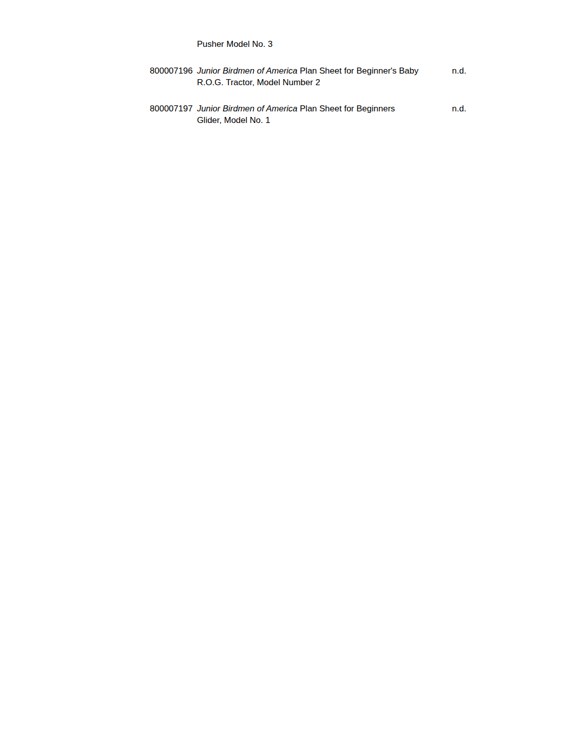| | Pusher Model No. 3 | |
| 800007196 | Junior Birdmen of America Plan Sheet for Beginner's Baby R.O.G. Tractor, Model Number 2 | n.d. |
| 800007197 | Junior Birdmen of America Plan Sheet for Beginners Glider, Model No. 1 | n.d. |